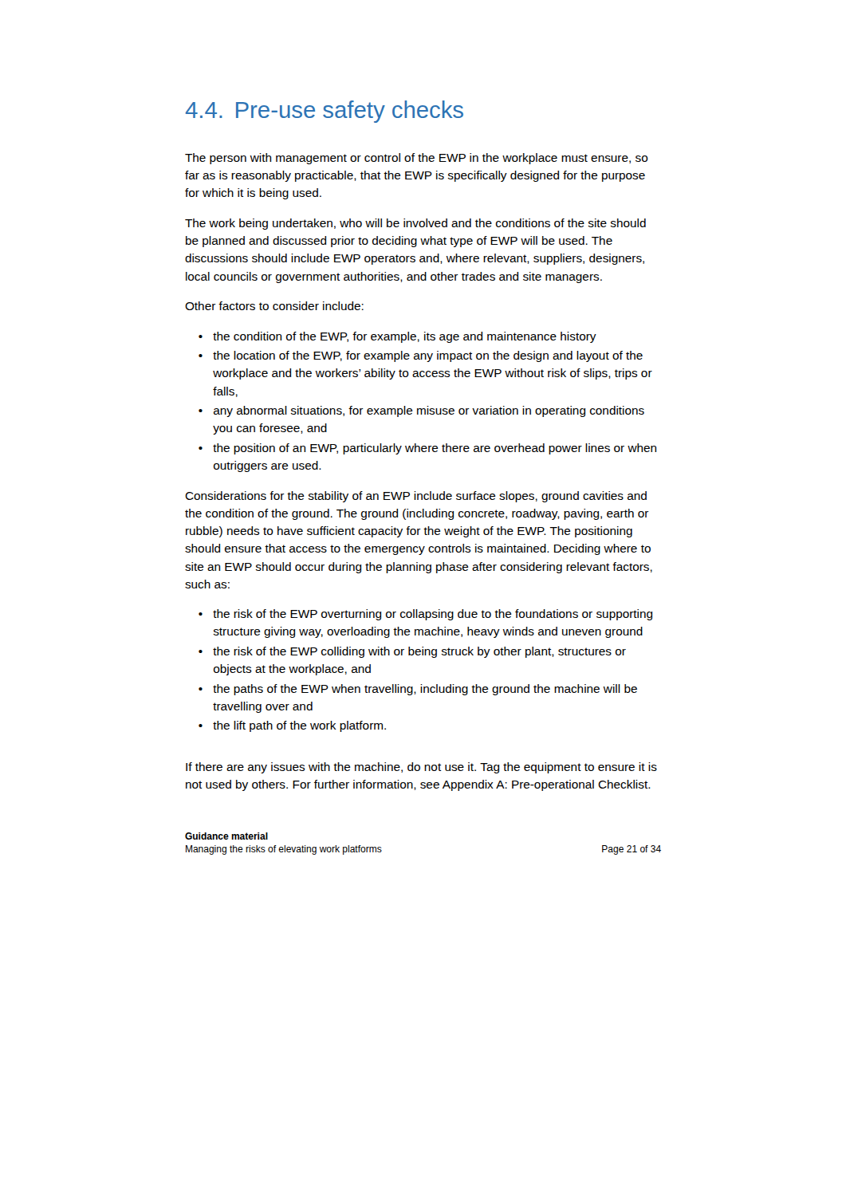4.4. Pre-use safety checks
The person with management or control of the EWP in the workplace must ensure, so far as is reasonably practicable, that the EWP is specifically designed for the purpose for which it is being used.
The work being undertaken, who will be involved and the conditions of the site should be planned and discussed prior to deciding what type of EWP will be used. The discussions should include EWP operators and, where relevant, suppliers, designers, local councils or government authorities, and other trades and site managers.
Other factors to consider include:
the condition of the EWP, for example, its age and maintenance history
the location of the EWP, for example any impact on the design and layout of the workplace and the workers’ ability to access the EWP without risk of slips, trips or falls,
any abnormal situations, for example misuse or variation in operating conditions you can foresee, and
the position of an EWP, particularly where there are overhead power lines or when outriggers are used.
Considerations for the stability of an EWP include surface slopes, ground cavities and the condition of the ground. The ground (including concrete, roadway, paving, earth or rubble) needs to have sufficient capacity for the weight of the EWP. The positioning should ensure that access to the emergency controls is maintained. Deciding where to site an EWP should occur during the planning phase after considering relevant factors, such as:
the risk of the EWP overturning or collapsing due to the foundations or supporting structure giving way, overloading the machine, heavy winds and uneven ground
the risk of the EWP colliding with or being struck by other plant, structures or objects at the workplace, and
the paths of the EWP when travelling, including the ground the machine will be travelling over and
the lift path of the work platform.
If there are any issues with the machine, do not use it. Tag the equipment to ensure it is not used by others. For further information, see Appendix A: Pre-operational Checklist.
Guidance material
Managing the risks of elevating work platforms
Page 21 of 34